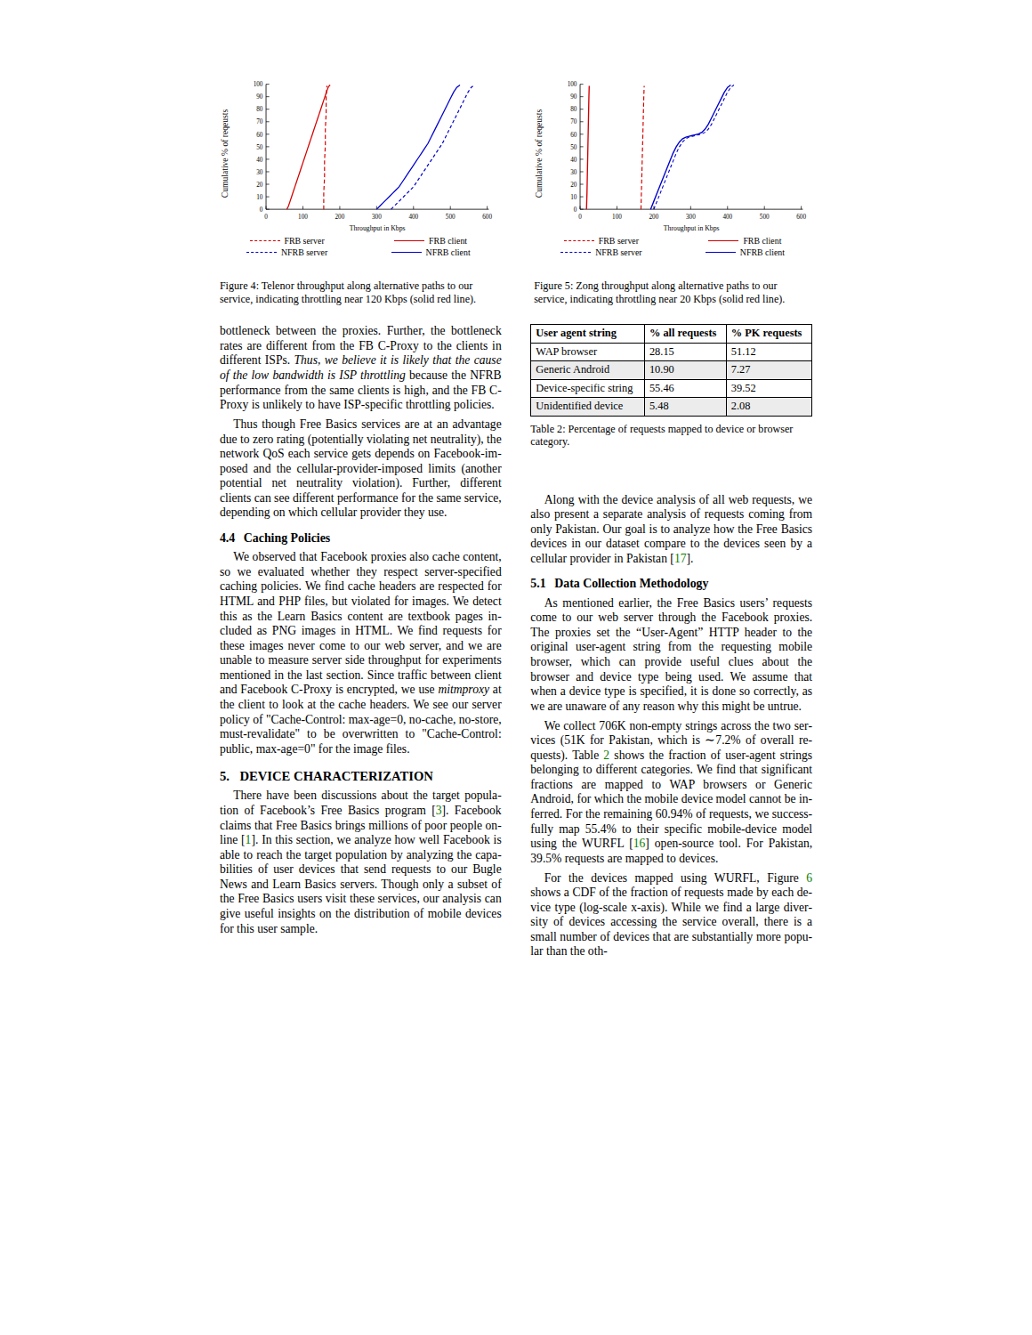Cumulative % of reqeusts
0 10 20 30 40 50 60 70 80 90 100 0 100 200 300 400 500 600 Throughput in Kbps
FRB server
FRB client
NFRB server
NFRB client
Cumulative % of reqeusts
0 10 20 30 40 50 60 70 80 90 100 0 100 200 300 400 500 600 Throughput in Kbps
FRB server
FRB client
NFRB server
NFRB client
Figure 4: Telenor throughput along alternative paths to our service, indicating throttling near 120 Kbps (solid red line).
Figure 5: Zong throughput along alternative paths to our service, indicating throttling near 20 Kbps (solid red line).
bottleneck between the proxies. Further, the bottleneck rates are different from the FB C-Proxy to the clients in different ISPs. Thus, we believe it is likely that the cause of the low bandwidth is ISP throttling because the NFRB performance from the same clients is high, and the FB C-Proxy is unlikely to have ISP-specific throttling policies.
Thus though Free Basics services are at an advantage due to zero rating (potentially violating net neutrality), the network QoS each service gets depends on Facebook-imposed and the cellular-provider-imposed limits (another potential net neutrality violation). Further, different clients can see different performance for the same service, depending on which cellular provider they use.
4.4 Caching Policies
We observed that Facebook proxies also cache content, so we evaluated whether they respect server-specified caching policies. We find cache headers are respected for HTML and PHP files, but violated for images. We detect this as the Learn Basics content are textbook pages included as PNG images in HTML. We find requests for these images never come to our web server, and we are unable to measure server side throughput for experiments mentioned in the last section. Since traffic between client and Facebook C-Proxy is encrypted, we use mitmproxy at the client to look at the cache headers. We see our server policy of "Cache-Control: max-age=0, no-cache, no-store, must-revalidate" to be overwritten to "Cache-Control: public, max-age=0" for the image files.
5. DEVICE CHARACTERIZATION
There have been discussions about the target population of Facebook’s Free Basics program [3]. Facebook claims that Free Basics brings millions of poor people online [1]. In this section, we analyze how well Facebook is able to reach the target population by analyzing the capabilities of user devices that send requests to our Bugle News and Learn Basics servers. Though only a subset of the Free Basics users visit these services, our analysis can give useful insights on the distribution of mobile devices for this user sample.
| User agent string | % all requests | % PK requests |
| --- | --- | --- |
| WAP browser | 28.15 | 51.12 |
| Generic Android | 10.90 | 7.27 |
| Device-specific string | 55.46 | 39.52 |
| Unidentified device | 5.48 | 2.08 |
Table 2: Percentage of requests mapped to device or browser category.
Along with the device analysis of all web requests, we also present a separate analysis of requests coming from only Pakistan. Our goal is to analyze how the Free Basics devices in our dataset compare to the devices seen by a cellular provider in Pakistan [17].
5.1 Data Collection Methodology
As mentioned earlier, the Free Basics users’ requests come to our web server through the Facebook proxies. The proxies set the “User-Agent” HTTP header to the original user-agent string from the requesting mobile browser, which can provide useful clues about the browser and device type being used. We assume that when a device type is specified, it is done so correctly, as we are unaware of any reason why this might be untrue.
We collect 706K non-empty strings across the two services (51K for Pakistan, which is ∼7.2% of overall requests). Table 2 shows the fraction of user-agent strings belonging to different categories. We find that significant fractions are mapped to WAP browsers or Generic Android, for which the mobile device model cannot be inferred. For the remaining 60.94% of requests, we successfully map 55.4% to their specific mobile-device model using the WURFL [16] open-source tool. For Pakistan, 39.5% requests are mapped to devices.
For the devices mapped using WURFL, Figure 6 shows a CDF of the fraction of requests made by each device type (log-scale x-axis). While we find a large diversity of devices accessing the service overall, there is a small number of devices that are substantially more popular than the oth-